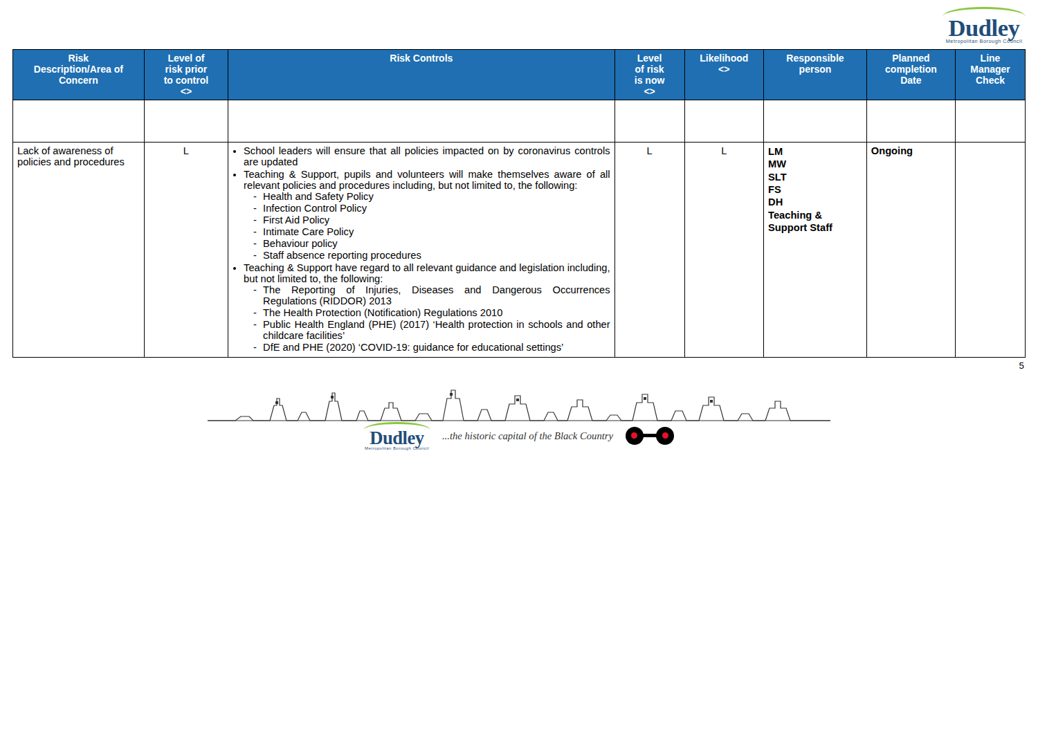Dudley
Metropolitan Borough Council
| Risk Description/Area of Concern | Level of risk prior to control <> | Risk Controls | Level of risk is now <> | Likelihood <> | Responsible person | Planned completion Date | Line Manager Check |
| --- | --- | --- | --- | --- | --- | --- | --- |
| Lack of awareness of policies and procedures | L | School leaders will ensure that all policies impacted on by coronavirus controls are updated Teaching & Support, pupils and volunteers will make themselves aware of all relevant policies and procedures including, but not limited to, the following: Health and Safety Policy Infection Control Policy First Aid Policy Intimate Care Policy Behaviour policy Staff absence reporting procedures Teaching & Support have regard to all relevant guidance and legislation including, but not limited to, the following: The Reporting of Injuries, Diseases and Dangerous Occurrences Regulations (RIDDOR) 2013 The Health Protection (Notification) Regulations 2010 Public Health England (PHE) (2017) ‘Health protection in schools and other childcare facilities’ DfE and PHE (2020) ‘COVID-19: guidance for educational settings’ | L | L | LM MW SLT FS DH Teaching & Support Staff | Ongoing | |
5
Dudley
Metropolitan Borough Council
...the historic capital of the Black Country